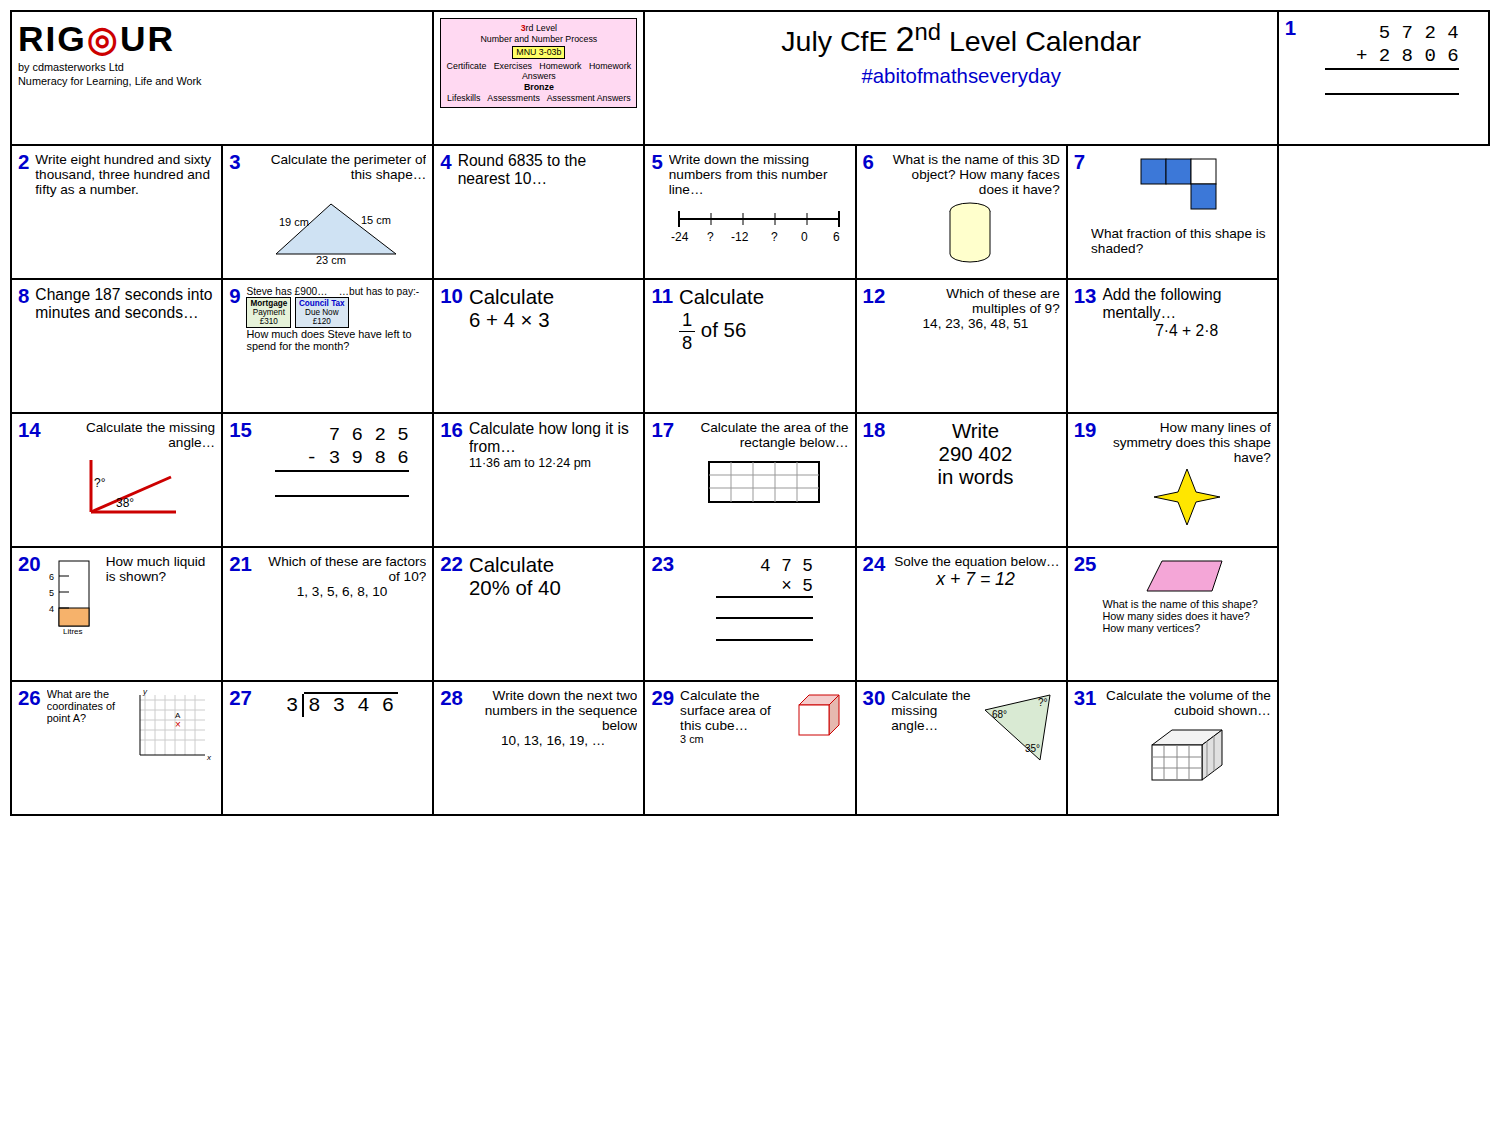| RIG ◎ UR by cdmasterworks Ltd Numeracy for Learning, Life and Work | 3 rd Level Number and Number Process MNU 3-03b Certificate Exercises Homework Homework Answers Bronze Lifeskills Assessments Assessment Answers | July CfE 2 nd Level Calendar #abitofmathseveryday | 1 5 7 2 4 + 2 8 0 6 |
| 2 Write eight hundred and sixty thousand, three hundred and fifty as a number. | 3 Calculate the perimeter of this shape… 19 cm 15 cm 23 cm | 4 Round 6835 to the nearest 10… | 5 Write down the missing numbers from this number line… -24 ? -12 ? 0 6 | 6 What is the name of this 3D object? How many faces does it have? | 7 What fraction of this shape is shaded? |
| 8 Change 187 seconds into minutes and seconds… | 9 Steve has £900… …but has to pay:- Mortgage Payment £310 Council Tax Due Now £120 How much does Steve have left to spend for the month? | 10 Calculate 6 + 4 × 3 | 11 Calculate 1 8 of 56 | 12 Which of these are multiples of 9? 14, 23, 36, 48, 51 | 13 Add the following mentally… 7·4 + 2·8 |
| 14 Calculate the missing angle… ?° 38° | 15 7 6 2 5 - 3 9 8 6 | 16 Calculate how long it is from… 11·36 am to 12·24 pm | 17 Calculate the area of the rectangle below… | 18 Write 290 402 in words | 19 How many lines of symmetry does this shape have? |
| 20 6 5 4 Litres How much liquid is shown? | 21 Which of these are factors of 10? 1, 3, 5, 6, 8, 10 | 22 Calculate 20% of 40 | 23 4 7 5 × 5 | 24 Solve the equation below… x + 7 = 12 | 25 What is the name of this shape? How many sides does it have? How many vertices? |
| 26 y x A × What are the coordinates of point A? | 27 3 8 3 4 6 | 28 Write down the next two numbers in the sequence below 10, 13, 16, 19, … | 29 Calculate the surface area of this cube… 3 cm | 30 ?° 68° 35° Calculate the missing angle… | 31 Calculate the volume of the cuboid shown… |